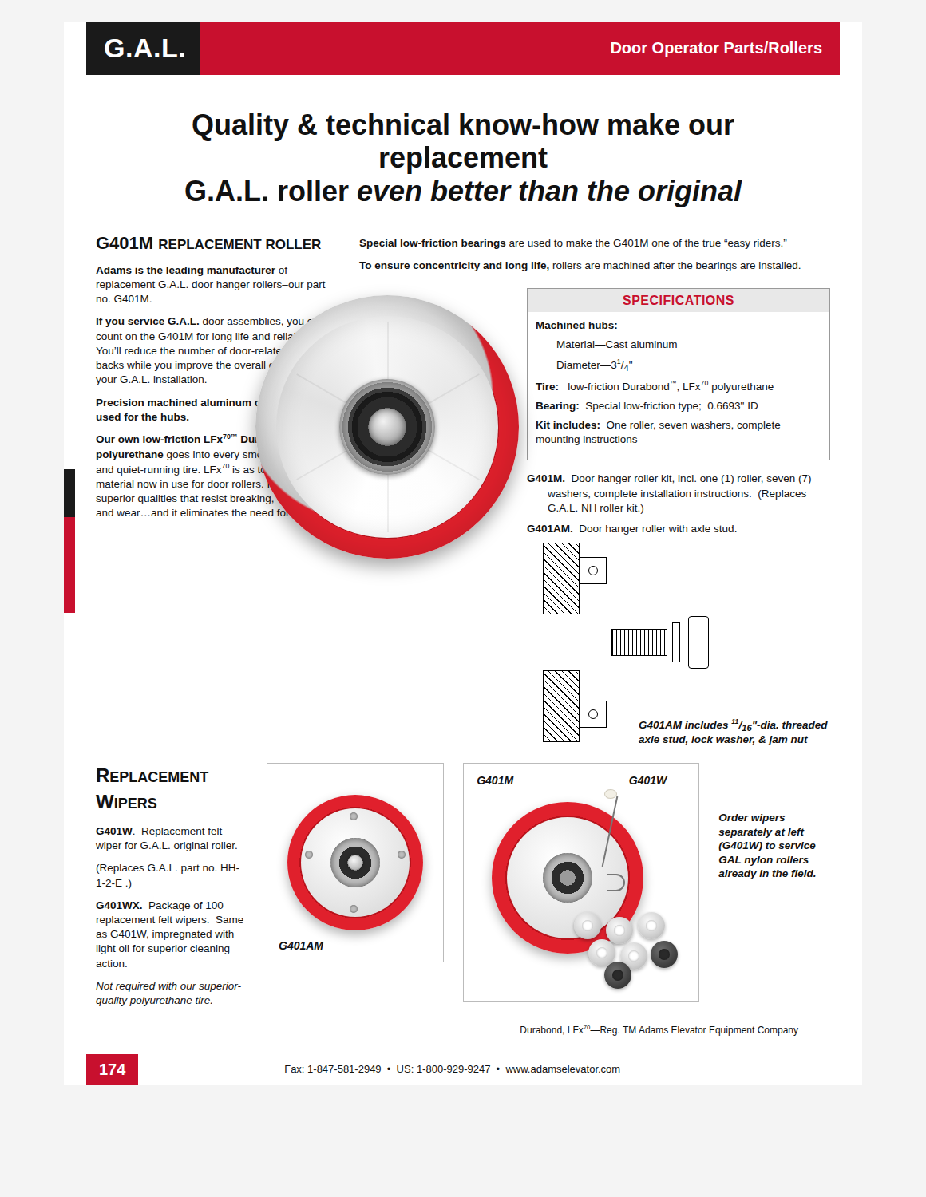G.A.L.
Door Operator Parts/Rollers
Quality & technical know-how make our replacement
G.A.L. roller even better than the original
G401M Replacement Roller
Adams is the leading manufacturer of replacement G.A.L. door hanger rollers–our part no. G401M.
If you service G.A.L. door assemblies, you can count on the G401M for long life and reliability. You’ll reduce the number of door-related call-backs while you improve the overall quality of your G.A.L. installation.
Precision machined aluminum castings are used for the hubs.
Our own low-friction LFx70™ Durabond™ polyurethane goes into every smooth-running and quiet-running tire. LFx70 is as tough as any material now in use for door rollers. It features superior qualities that resist breaking, cracking, and wear…and it eliminates the need for a wiper!
Special low-friction bearings are used to make the G401M one of the true “easy riders.”
To ensure concentricity and long life, rollers are machined after the bearings are installed.
SPECIFICATIONS
Machined hubs:
Material—Cast aluminum
Diameter—31/4"
Tire: low-friction Durabond™, LFx70 polyurethane
Bearing: Special low-friction type; 0.6693" ID
Kit includes: One roller, seven washers, complete mounting instructions
G401M. Door hanger roller kit, incl. one (1) roller, seven (7) washers, complete installation instructions. (Replaces G.A.L. NH roller kit.)
G401AM. Door hanger roller with axle stud.
G401AM includes 11/16"-dia. threaded axle stud, lock washer, & jam nut
Replacement Wipers
G401W. Replacement felt wiper for G.A.L. original roller.
(Replaces G.A.L. part no. HH-1-2-E .)
G401WX. Package of 100 replacement felt wipers. Same as G401W, impregnated with light oil for superior cleaning action.
Not required with our superior-quality polyurethane tire.
G401AM
G401M
G401W
Order wipers separately at left (G401W) to service GAL nylon rollers already in the field.
Durabond, LFx70—Reg. TM Adams Elevator Equipment Company
174
Fax: 1-847-581-2949 • US: 1-800-929-9247 • www.adamselevator.com